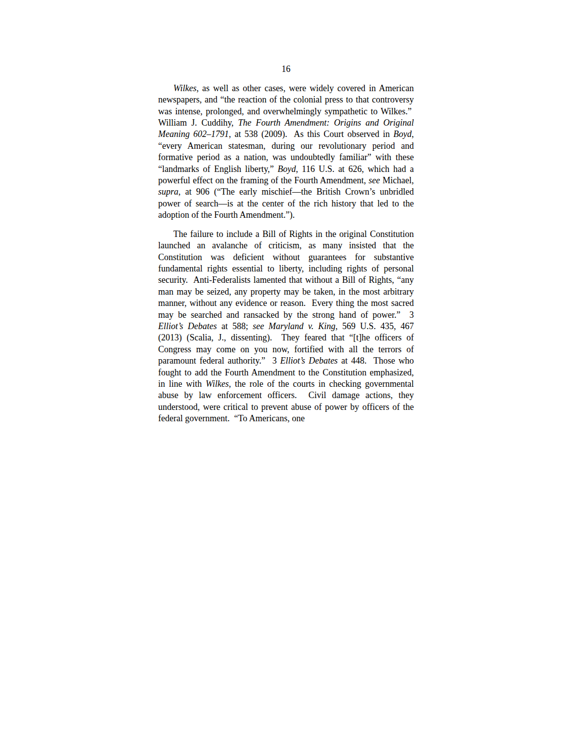16
Wilkes, as well as other cases, were widely covered in American newspapers, and “the reaction of the colonial press to that controversy was intense, prolonged, and overwhelmingly sympathetic to Wilkes.” William J. Cuddihy, The Fourth Amendment: Origins and Original Meaning 602–1791, at 538 (2009). As this Court observed in Boyd, “every American statesman, during our revolutionary period and formative period as a nation, was undoubtedly familiar” with these “landmarks of English liberty,” Boyd, 116 U.S. at 626, which had a powerful effect on the framing of the Fourth Amendment, see Michael, supra, at 906 (“The early mischief—the British Crown’s unbridled power of search—is at the center of the rich history that led to the adoption of the Fourth Amendment.”).
The failure to include a Bill of Rights in the original Constitution launched an avalanche of criticism, as many insisted that the Constitution was deficient without guarantees for substantive fundamental rights essential to liberty, including rights of personal security. Anti-Federalists lamented that without a Bill of Rights, “any man may be seized, any property may be taken, in the most arbitrary manner, without any evidence or reason. Every thing the most sacred may be searched and ransacked by the strong hand of power.” 3 Elliot’s Debates at 588; see Maryland v. King, 569 U.S. 435, 467 (2013) (Scalia, J., dissenting). They feared that “[t]he officers of Congress may come on you now, fortified with all the terrors of paramount federal authority.” 3 Elliot’s Debates at 448. Those who fought to add the Fourth Amendment to the Constitution emphasized, in line with Wilkes, the role of the courts in checking governmental abuse by law enforcement officers. Civil damage actions, they understood, were critical to prevent abuse of power by officers of the federal government. “To Americans, one